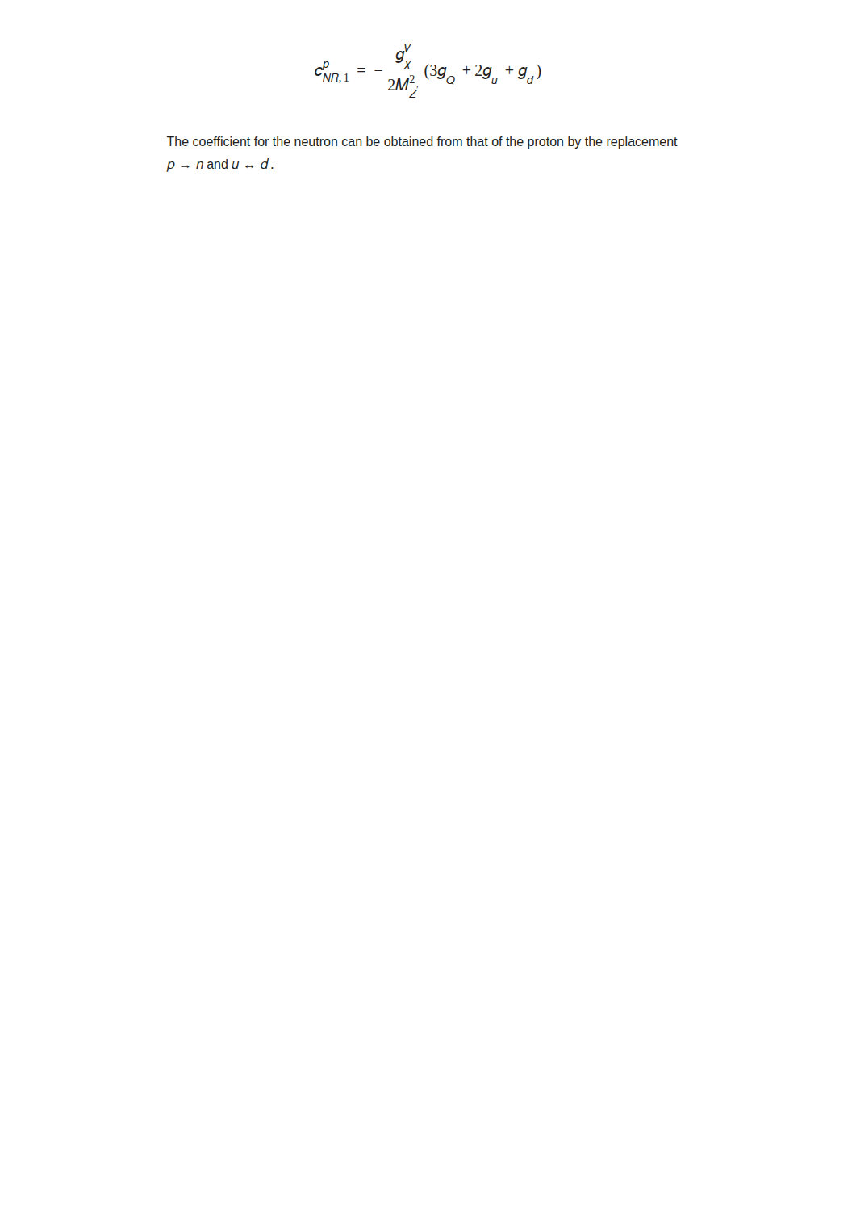c NR,1 p = − g χ V 2 M Z′ 2 ( 3 gQ + 2 gu + gd )
The coefficient for the neutron can be obtained from that of the proton by the replacement p → n and u ↔ d .